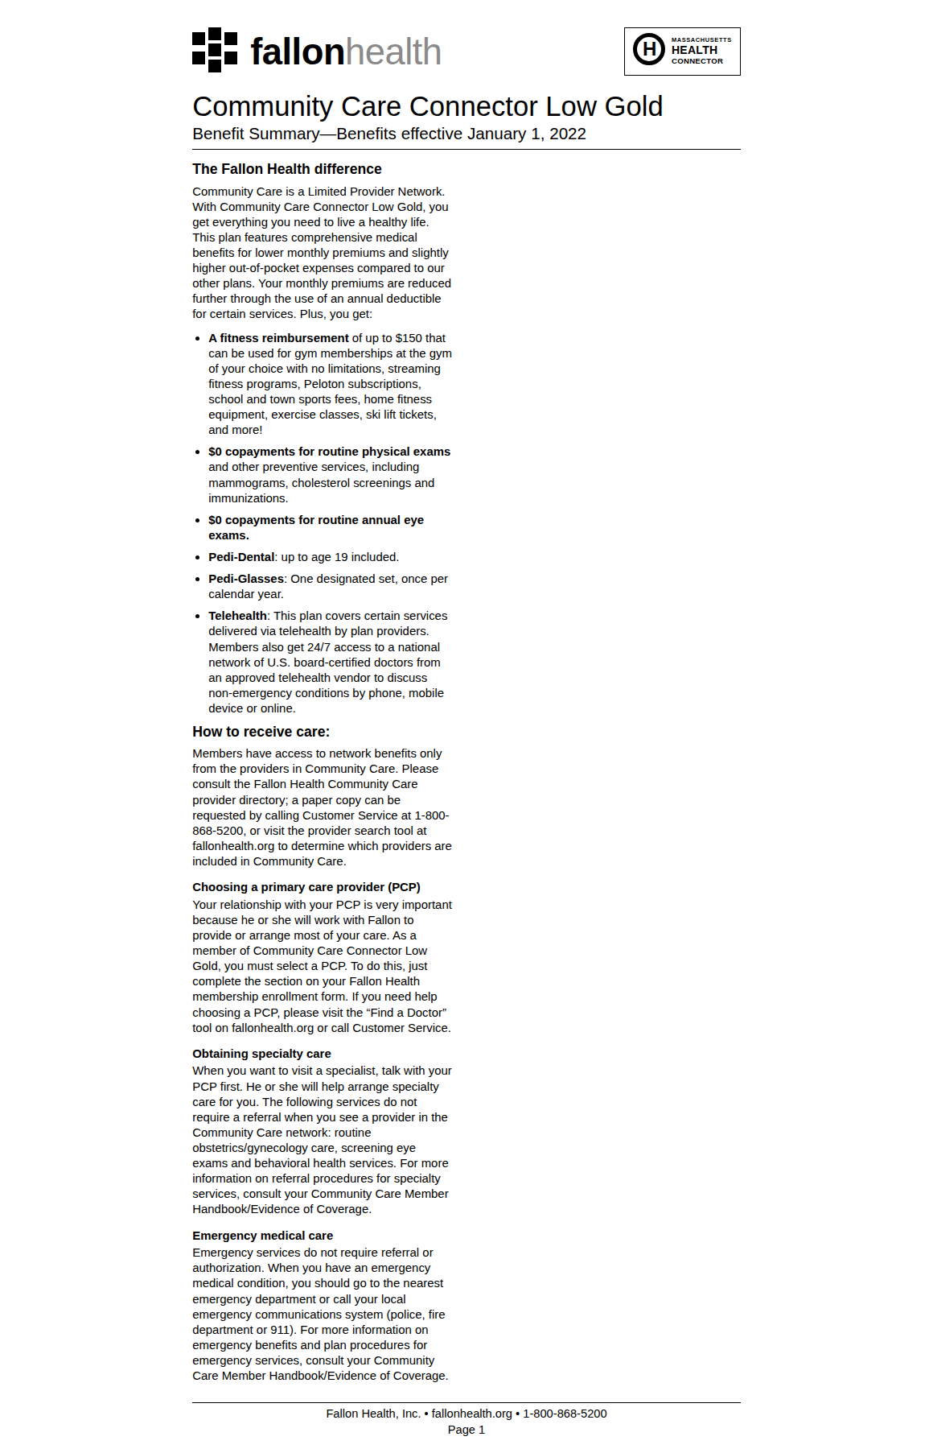fallon health
H
MASSACHUSETTS HEALTH CONNECTOR
Community Care Connector Low Gold
Benefit Summary—Benefits effective January 1, 2022
The Fallon Health difference
Community Care is a Limited Provider Network. With Community Care Connector Low Gold, you get everything you need to live a healthy life. This plan features comprehensive medical benefits for lower monthly premiums and slightly higher out-of-pocket expenses compared to our other plans. Your monthly premiums are reduced further through the use of an annual deductible for certain services. Plus, you get:
A fitness reimbursement of up to $150 that can be used for gym memberships at the gym of your choice with no limitations, streaming fitness programs, Peloton subscriptions, school and town sports fees, home fitness equipment, exercise classes, ski lift tickets, and more!
$0 copayments for routine physical exams and other preventive services, including mammograms, cholesterol screenings and immunizations.
$0 copayments for routine annual eye exams.
Pedi-Dental: up to age 19 included.
Pedi-Glasses: One designated set, once per calendar year.
Telehealth: This plan covers certain services delivered via telehealth by plan providers. Members also get 24/7 access to a national network of U.S. board-certified doctors from an approved telehealth vendor to discuss non-emergency conditions by phone, mobile device or online.
How to receive care:
Members have access to network benefits only from the providers in Community Care. Please consult the Fallon Health Community Care provider directory; a paper copy can be requested by calling Customer Service at 1-800-868-5200, or visit the provider search tool at fallonhealth.org to determine which providers are included in Community Care.
Choosing a primary care provider (PCP)
Your relationship with your PCP is very important because he or she will work with Fallon to provide or arrange most of your care. As a member of Community Care Connector Low Gold, you must select a PCP. To do this, just complete the section on your Fallon Health membership enrollment form. If you need help choosing a PCP, please visit the “Find a Doctor” tool on fallonhealth.org or call Customer Service.
Obtaining specialty care
When you want to visit a specialist, talk with your PCP first. He or she will help arrange specialty care for you. The following services do not require a referral when you see a provider in the Community Care network: routine obstetrics/gynecology care, screening eye exams and behavioral health services. For more information on referral procedures for specialty services, consult your Community Care Member Handbook/Evidence of Coverage.
Emergency medical care
Emergency services do not require referral or authorization. When you have an emergency medical condition, you should go to the nearest emergency department or call your local emergency communications system (police, fire department or 911). For more information on emergency benefits and plan procedures for emergency services, consult your Community Care Member Handbook/Evidence of Coverage.
Fallon Health, Inc. • fallonhealth.org • 1-800-868-5200
Page 1